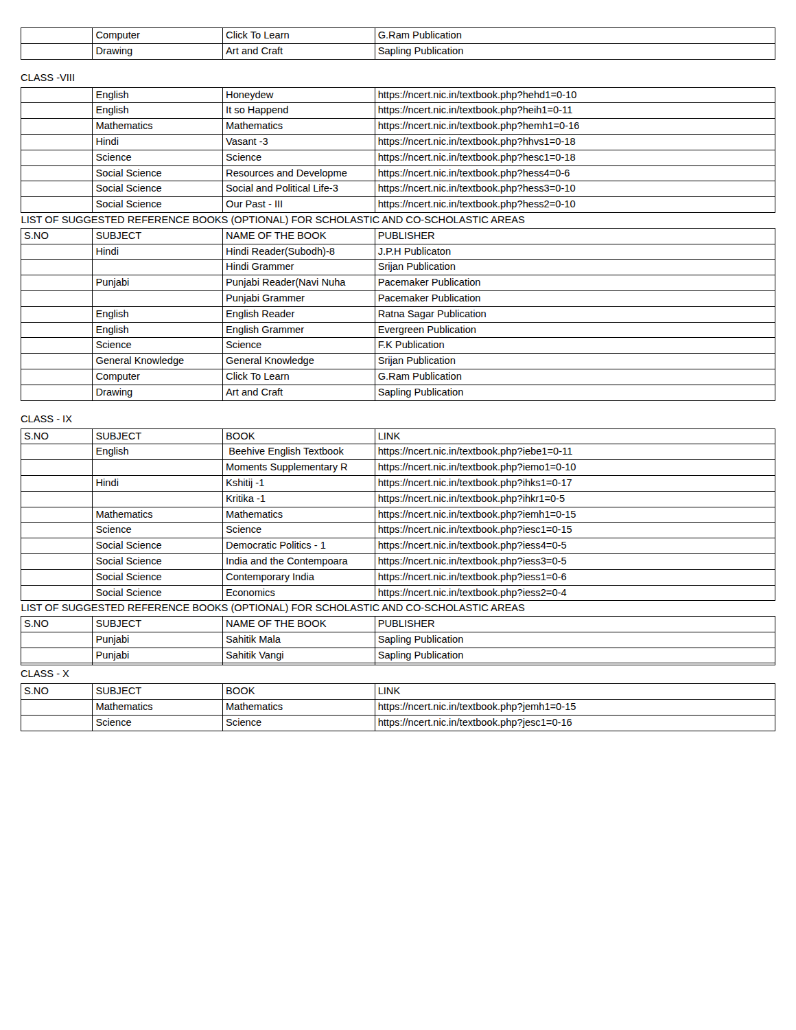| | Computer | Click To Learn | G.Ram Publication |
| | Drawing | Art and Craft | Sapling Publication |
CLASS -VIII
| | English | Honeydew | https://ncert.nic.in/textbook.php?hehd1=0-10 |
| | English | It so Happend | https://ncert.nic.in/textbook.php?heih1=0-11 |
| | Mathematics | Mathematics | https://ncert.nic.in/textbook.php?hemh1=0-16 |
| | Hindi | Vasant -3 | https://ncert.nic.in/textbook.php?hhvs1=0-18 |
| | Science | Science | https://ncert.nic.in/textbook.php?hesc1=0-18 |
| | Social Science | Resources and Developme | https://ncert.nic.in/textbook.php?hess4=0-6 |
| | Social Science | Social and Political Life-3 | https://ncert.nic.in/textbook.php?hess3=0-10 |
| | Social Science | Our Past - III | https://ncert.nic.in/textbook.php?hess2=0-10 |
| LIST OF SUGGESTED REFERENCE BOOKS (OPTIONAL) FOR SCHOLASTIC AND CO-SCHOLASTIC AREAS |
| S.NO | SUBJECT | NAME OF THE BOOK | PUBLISHER |
| | Hindi | Hindi Reader(Subodh)-8 | J.P.H Publicaton |
| | | Hindi Grammer | Srijan Publication |
| | Punjabi | Punjabi Reader(Navi Nuha | Pacemaker Publication |
| | | Punjabi Grammer | Pacemaker Publication |
| | English | English Reader | Ratna Sagar Publication |
| | English | English Grammer | Evergreen Publication |
| | Science | Science | F.K Publication |
| | General Knowledge | General Knowledge | Srijan Publication |
| | Computer | Click To Learn | G.Ram Publication |
| | Drawing | Art and Craft | Sapling Publication |
CLASS - IX
| S.NO | SUBJECT | BOOK | LINK |
| | English | Beehive English Textbook | https://ncert.nic.in/textbook.php?iebe1=0-11 |
| | | Moments Supplementary R | https://ncert.nic.in/textbook.php?iemo1=0-10 |
| | Hindi | Kshitij -1 | https://ncert.nic.in/textbook.php?ihks1=0-17 |
| | | Kritika -1 | https://ncert.nic.in/textbook.php?ihkr1=0-5 |
| | Mathematics | Mathematics | https://ncert.nic.in/textbook.php?iemh1=0-15 |
| | Science | Science | https://ncert.nic.in/textbook.php?iesc1=0-15 |
| | Social Science | Democratic Politics - 1 | https://ncert.nic.in/textbook.php?iess4=0-5 |
| | Social Science | India and the Contempoara | https://ncert.nic.in/textbook.php?iess3=0-5 |
| | Social Science | Contemporary India | https://ncert.nic.in/textbook.php?iess1=0-6 |
| | Social Science | Economics | https://ncert.nic.in/textbook.php?iess2=0-4 |
| LIST OF SUGGESTED REFERENCE BOOKS (OPTIONAL) FOR SCHOLASTIC AND CO-SCHOLASTIC AREAS |
| S.NO | SUBJECT | NAME OF THE BOOK | PUBLISHER |
| | Punjabi | Sahitik Mala | Sapling Publication |
| | Punjabi | Sahitik Vangi | Sapling Publication |
CLASS - X
| S.NO | SUBJECT | BOOK | LINK |
| | Mathematics | Mathematics | https://ncert.nic.in/textbook.php?jemh1=0-15 |
| | Science | Science | https://ncert.nic.in/textbook.php?jesc1=0-16 |